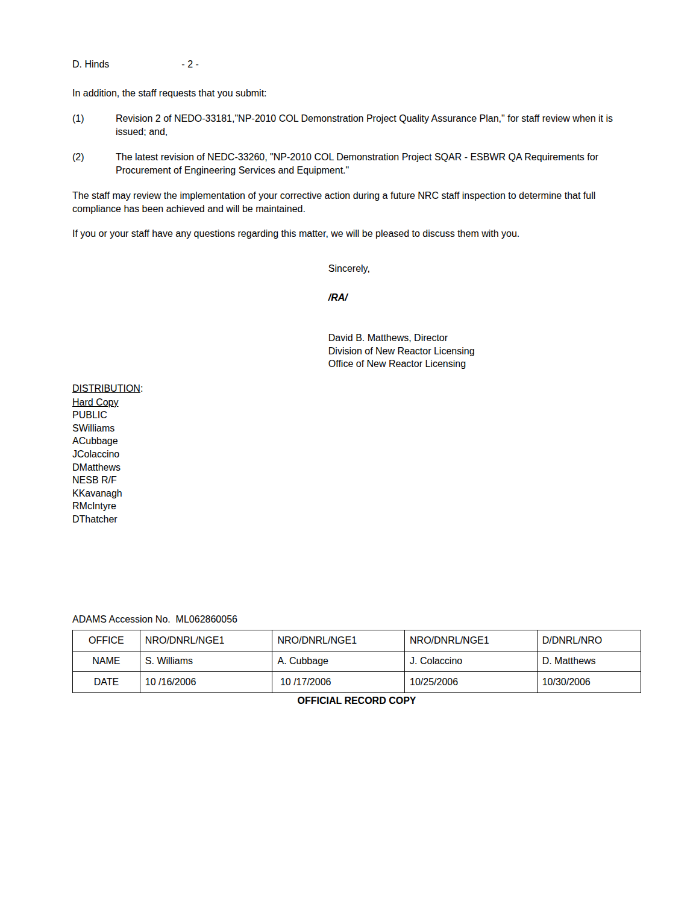D. Hinds - 2 -
In addition, the staff requests that you submit:
(1) Revision 2 of NEDO-33181,"NP-2010 COL Demonstration Project Quality Assurance Plan," for staff review when it is issued; and,
(2) The latest revision of NEDC-33260, "NP-2010 COL Demonstration Project SQAR - ESBWR QA Requirements for Procurement of Engineering Services and Equipment."
The staff may review the implementation of your corrective action during a future NRC staff inspection to determine that full compliance has been achieved and will be maintained.
If you or your staff have any questions regarding this matter, we will be pleased to discuss them with you.
Sincerely,
/RA/
David B. Matthews, Director
Division of New Reactor Licensing
Office of New Reactor Licensing
DISTRIBUTION:
Hard Copy
PUBLIC
SWilliams
ACubbage
JColaccino
DMatthews
NESB R/F
KKavanagh
RMcIntyre
DThatcher
ADAMS Accession No. ML062860056
| OFFICE | NRO/DNRL/NGE1 | NRO/DNRL/NGE1 | NRO/DNRL/NGE1 | D/DNRL/NRO |
| NAME | S. Williams | A. Cubbage | J. Colaccino | D. Matthews |
| DATE | 10 /16/2006 | 10 /17/2006 | 10/25/2006 | 10/30/2006 |
OFFICIAL RECORD COPY